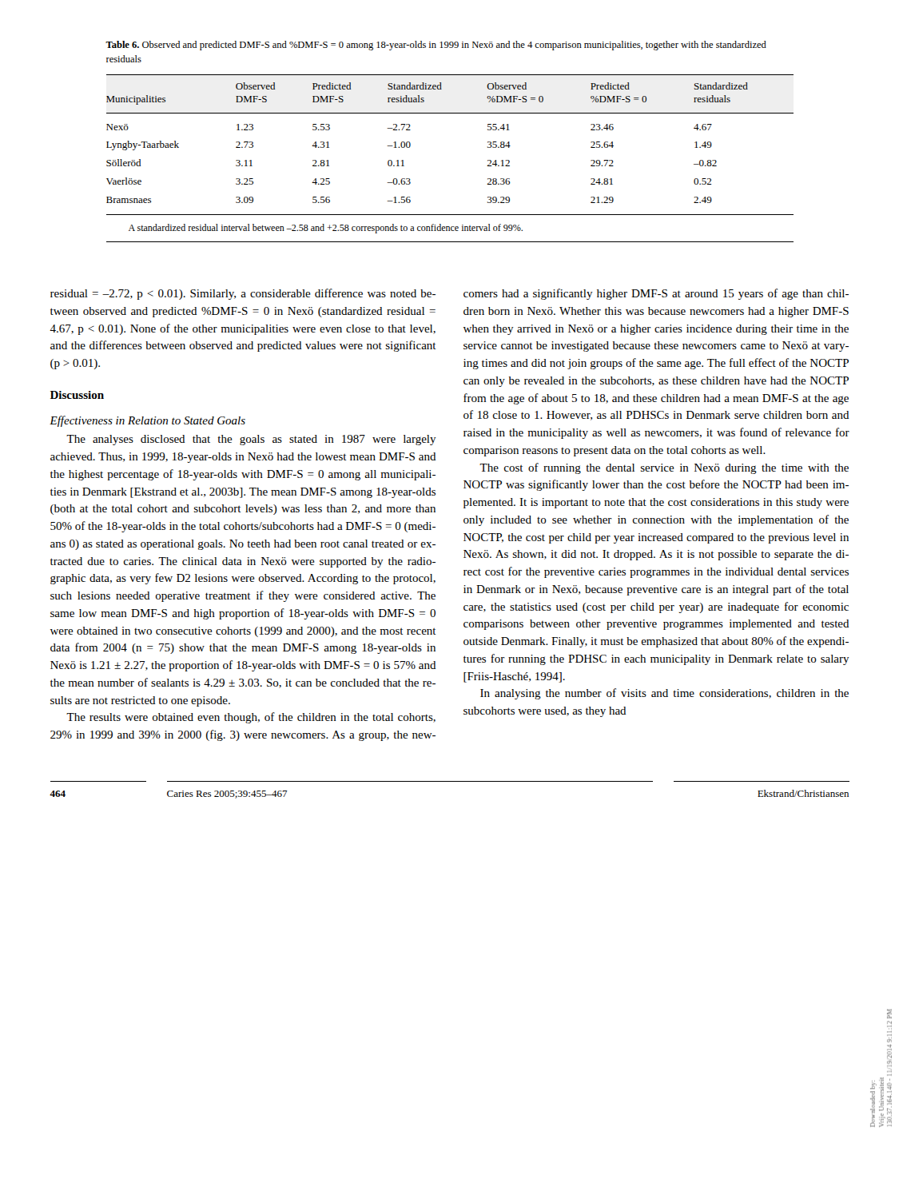Table 6. Observed and predicted DMF-S and %DMF-S = 0 among 18-year-olds in 1999 in Nexö and the 4 comparison municipalities, together with the standardized residuals
| Municipalities | Observed DMF-S | Predicted DMF-S | Standardized residuals | Observed %DMF-S = 0 | Predicted %DMF-S = 0 | Standardized residuals |
| --- | --- | --- | --- | --- | --- | --- |
| Nexö | 1.23 | 5.53 | –2.72 | 55.41 | 23.46 | 4.67 |
| Lyngby-Taarbaek | 2.73 | 4.31 | –1.00 | 35.84 | 25.64 | 1.49 |
| Sölleröd | 3.11 | 2.81 | 0.11 | 24.12 | 29.72 | –0.82 |
| Vaerlöse | 3.25 | 4.25 | –0.63 | 28.36 | 24.81 | 0.52 |
| Bramsnaes | 3.09 | 5.56 | –1.56 | 39.29 | 21.29 | 2.49 |
A standardized residual interval between –2.58 and +2.58 corresponds to a confidence interval of 99%.
residual = –2.72, p < 0.01). Similarly, a considerable difference was noted between observed and predicted %DMF-S = 0 in Nexö (standardized residual = 4.67, p < 0.01). None of the other municipalities were even close to that level, and the differences between observed and predicted values were not significant (p > 0.01).
Discussion
Effectiveness in Relation to Stated Goals
The analyses disclosed that the goals as stated in 1987 were largely achieved. Thus, in 1999, 18-year-olds in Nexö had the lowest mean DMF-S and the highest percentage of 18-year-olds with DMF-S = 0 among all municipalities in Denmark [Ekstrand et al., 2003b]. The mean DMF-S among 18-year-olds (both at the total cohort and subcohort levels) was less than 2, and more than 50% of the 18-year-olds in the total cohorts/subcohorts had a DMF-S = 0 (medians 0) as stated as operational goals. No teeth had been root canal treated or extracted due to caries. The clinical data in Nexö were supported by the radiographic data, as very few D2 lesions were observed. According to the protocol, such lesions needed operative treatment if they were considered active. The same low mean DMF-S and high proportion of 18-year-olds with DMF-S = 0 were obtained in two consecutive cohorts (1999 and 2000), and the most recent data from 2004 (n = 75) show that the mean DMF-S among 18-year-olds in Nexö is 1.21 ± 2.27, the proportion of 18-year-olds with DMF-S = 0 is 57% and the mean number of sealants is 4.29 ± 3.03. So, it can be concluded that the results are not restricted to one episode.
The results were obtained even though, of the children in the total cohorts, 29% in 1999 and 39% in 2000 (fig. 3) were newcomers. As a group, the newcomers had a significantly higher DMF-S at around 15 years of age than children born in Nexö. Whether this was because newcomers had a higher DMF-S when they arrived in Nexö or a higher caries incidence during their time in the service cannot be investigated because these newcomers came to Nexö at varying times and did not join groups of the same age. The full effect of the NOCTP can only be revealed in the subcohorts, as these children have had the NOCTP from the age of about 5 to 18, and these children had a mean DMF-S at the age of 18 close to 1. However, as all PDHSCs in Denmark serve children born and raised in the municipality as well as newcomers, it was found of relevance for comparison reasons to present data on the total cohorts as well.
The cost of running the dental service in Nexö during the time with the NOCTP was significantly lower than the cost before the NOCTP had been implemented. It is important to note that the cost considerations in this study were only included to see whether in connection with the implementation of the NOCTP, the cost per child per year increased compared to the previous level in Nexö. As shown, it did not. It dropped. As it is not possible to separate the direct cost for the preventive caries programmes in the individual dental services in Denmark or in Nexö, because preventive care is an integral part of the total care, the statistics used (cost per child per year) are inadequate for economic comparisons between other preventive programmes implemented and tested outside Denmark. Finally, it must be emphasized that about 80% of the expenditures for running the PDHSC in each municipality in Denmark relate to salary [Friis-Hasché, 1994].
In analysing the number of visits and time considerations, children in the subcohorts were used, as they had
464
Caries Res 2005;39:455–467
Ekstrand/Christiansen
Downloaded by:
Vrije Universiteit
130.37.164.140 - 11/19/2014 9:11:12 PM